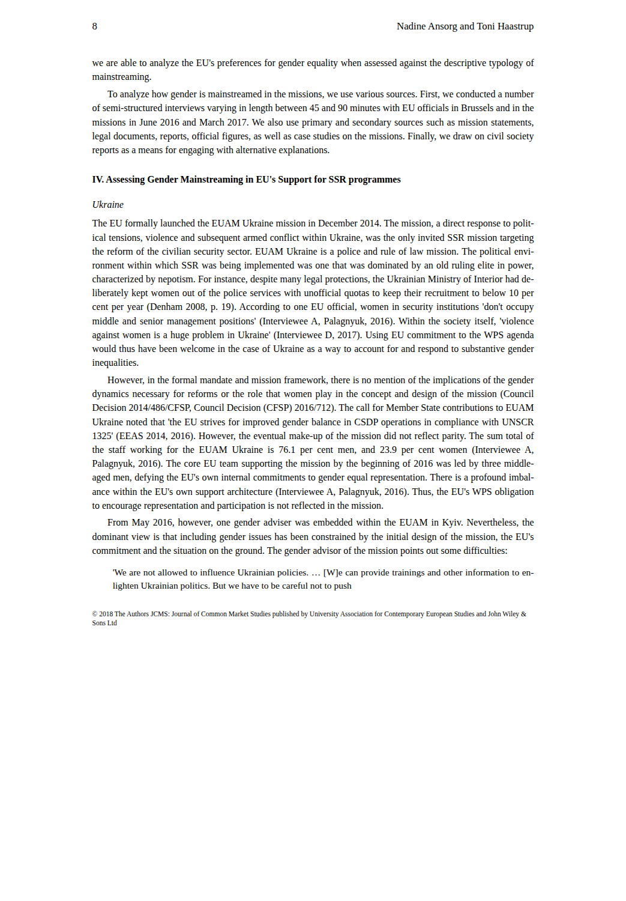8 Nadine Ansorg and Toni Haastrup
we are able to analyze the EU's preferences for gender equality when assessed against the descriptive typology of mainstreaming.
To analyze how gender is mainstreamed in the missions, we use various sources. First, we conducted a number of semi-structured interviews varying in length between 45 and 90 minutes with EU officials in Brussels and in the missions in June 2016 and March 2017. We also use primary and secondary sources such as mission statements, legal documents, reports, official figures, as well as case studies on the missions. Finally, we draw on civil society reports as a means for engaging with alternative explanations.
IV. Assessing Gender Mainstreaming in EU's Support for SSR programmes
Ukraine
The EU formally launched the EUAM Ukraine mission in December 2014. The mission, a direct response to political tensions, violence and subsequent armed conflict within Ukraine, was the only invited SSR mission targeting the reform of the civilian security sector. EUAM Ukraine is a police and rule of law mission. The political environment within which SSR was being implemented was one that was dominated by an old ruling elite in power, characterized by nepotism. For instance, despite many legal protections, the Ukrainian Ministry of Interior had deliberately kept women out of the police services with unofficial quotas to keep their recruitment to below 10 per cent per year (Denham 2008, p. 19). According to one EU official, women in security institutions 'don't occupy middle and senior management positions' (Interviewee A, Palagnyuk, 2016). Within the society itself, 'violence against women is a huge problem in Ukraine' (Interviewee D, 2017). Using EU commitment to the WPS agenda would thus have been welcome in the case of Ukraine as a way to account for and respond to substantive gender inequalities.
However, in the formal mandate and mission framework, there is no mention of the implications of the gender dynamics necessary for reforms or the role that women play in the concept and design of the mission (Council Decision 2014/486/CFSP, Council Decision (CFSP) 2016/712). The call for Member State contributions to EUAM Ukraine noted that 'the EU strives for improved gender balance in CSDP operations in compliance with UNSCR 1325' (EEAS 2014, 2016). However, the eventual make-up of the mission did not reflect parity. The sum total of the staff working for the EUAM Ukraine is 76.1 per cent men, and 23.9 per cent women (Interviewee A, Palagnyuk, 2016). The core EU team supporting the mission by the beginning of 2016 was led by three middle-aged men, defying the EU's own internal commitments to gender equal representation. There is a profound imbalance within the EU's own support architecture (Interviewee A, Palagnyuk, 2016). Thus, the EU's WPS obligation to encourage representation and participation is not reflected in the mission.
From May 2016, however, one gender adviser was embedded within the EUAM in Kyiv. Nevertheless, the dominant view is that including gender issues has been constrained by the initial design of the mission, the EU's commitment and the situation on the ground. The gender advisor of the mission points out some difficulties:
'We are not allowed to influence Ukrainian policies. … [W]e can provide trainings and other information to enlighten Ukrainian politics. But we have to be careful not to push
© 2018 The Authors JCMS: Journal of Common Market Studies published by University Association for Contemporary European Studies and John Wiley & Sons Ltd